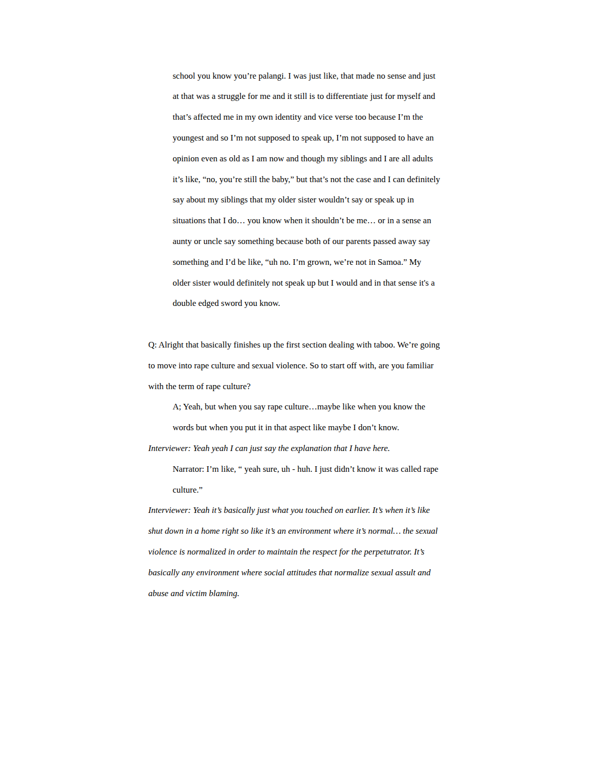school you know you’re palangi. I was just like, that made no sense and just at that was a struggle for me and it still is to differentiate just for myself and that’s affected me in my own identity and vice verse too because I’m the youngest and so I’m not supposed to speak up, I’m not supposed to have an opinion even as old as I am now and though my siblings and I are all adults it’s like, “no, you’re still the baby,” but that’s not the case and I can definitely say about my siblings that my older sister wouldn’t say or speak up in situations that I do… you know when it shouldn’t be me… or in a sense an aunty or uncle say something because both of our parents passed away say something and I’d be like, “uh no. I’m grown, we’re not in Samoa.” My older sister would definitely not speak up but I would and in that sense it's a double edged sword you know.
Q: Alright that basically finishes up the first section dealing with taboo. We’re going to move into rape culture and sexual violence. So to start off with, are you familiar with the term of rape culture?
A; Yeah, but when you say rape culture…maybe like when you know the words but when you put it in that aspect like maybe I don’t know.
Interviewer: Yeah yeah I can just say the explanation that I have here.
Narrator: I’m like, “ yeah sure, uh - huh. I just didn’t know it was called rape culture.”
Interviewer: Yeah it’s basically just what you touched on earlier. It’s when it’s like shut down in a home right so like it’s an environment where it’s normal… the sexual violence is normalized in order to maintain the respect for the perpetutrator. It’s basically any environment where social attitudes that normalize sexual assult and abuse and victim blaming.